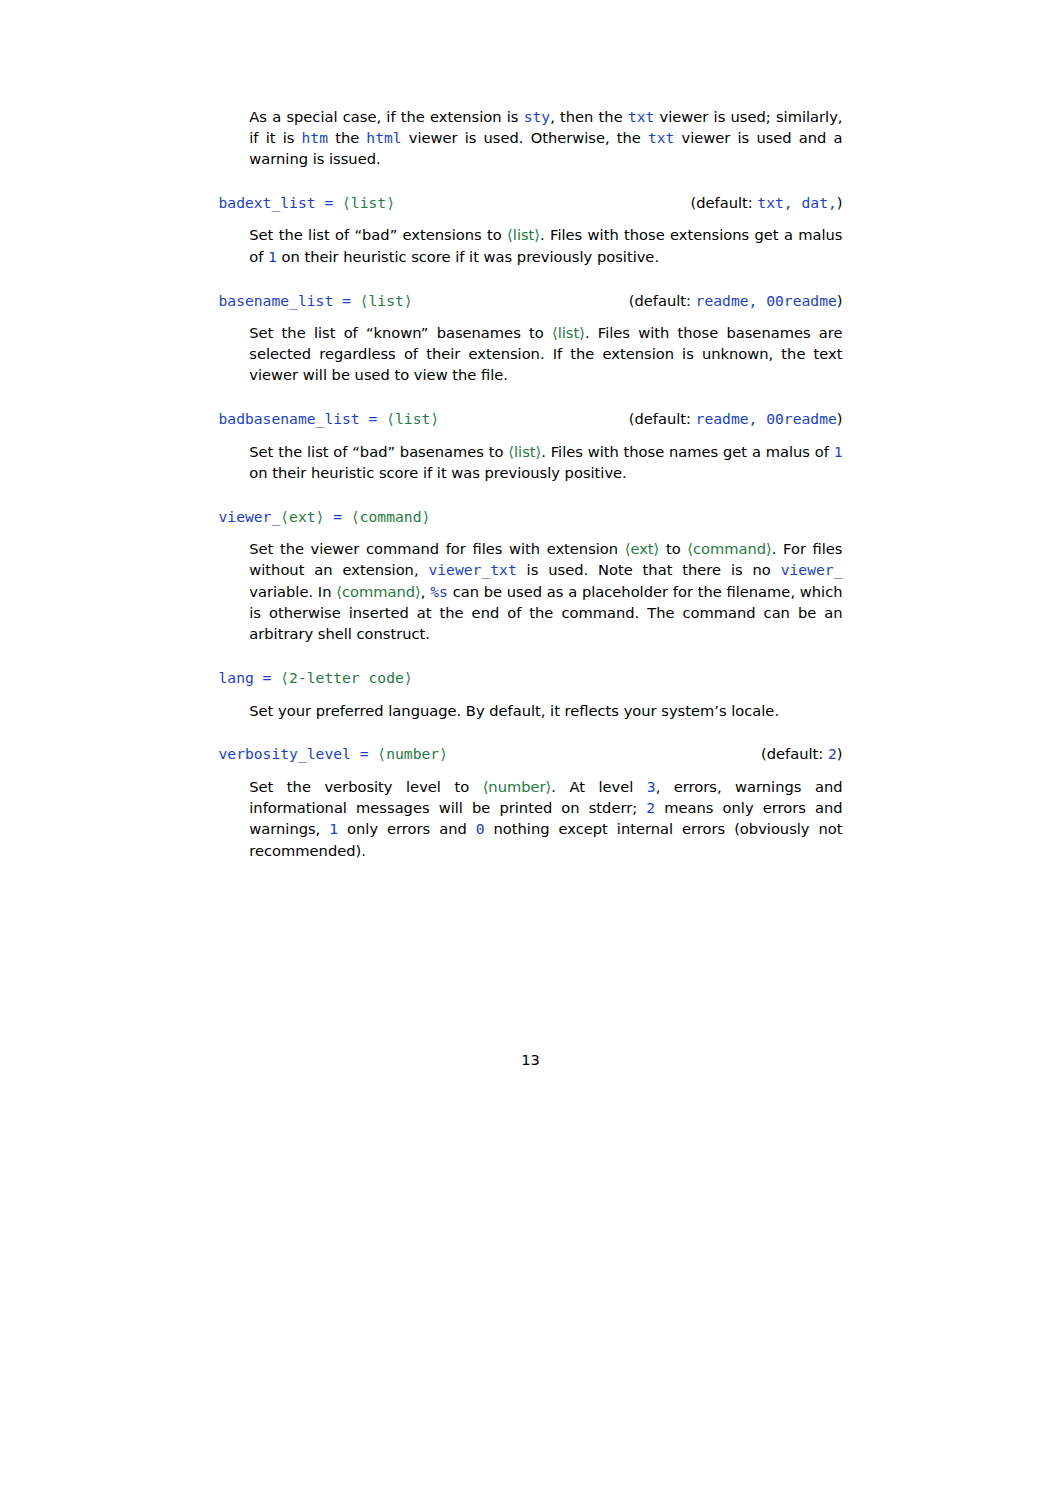As a special case, if the extension is sty, then the txt viewer is used; similarly, if it is htm the html viewer is used. Otherwise, the txt viewer is used and a warning is issued.
badext_list = ⟨list⟩ (default: txt, dat,)
Set the list of “bad” extensions to ⟨list⟩. Files with those extensions get a malus of 1 on their heuristic score if it was previously positive.
basename_list = ⟨list⟩ (default: readme, 00readme)
Set the list of “known” basenames to ⟨list⟩. Files with those basenames are selected regardless of their extension. If the extension is unknown, the text viewer will be used to view the file.
badbasename_list = ⟨list⟩ (default: readme, 00readme)
Set the list of “bad” basenames to ⟨list⟩. Files with those names get a malus of 1 on their heuristic score if it was previously positive.
viewer_⟨ext⟩ = ⟨command⟩
Set the viewer command for files with extension ⟨ext⟩ to ⟨command⟩. For files without an extension, viewer_txt is used. Note that there is no viewer_ variable. In ⟨command⟩, %s can be used as a placeholder for the filename, which is otherwise inserted at the end of the command. The command can be an arbitrary shell construct.
lang = ⟨2-letter code⟩
Set your preferred language. By default, it reflects your system’s locale.
verbosity_level = ⟨number⟩ (default: 2)
Set the verbosity level to ⟨number⟩. At level 3, errors, warnings and informational messages will be printed on stderr; 2 means only errors and warnings, 1 only errors and 0 nothing except internal errors (obviously not recommended).
13